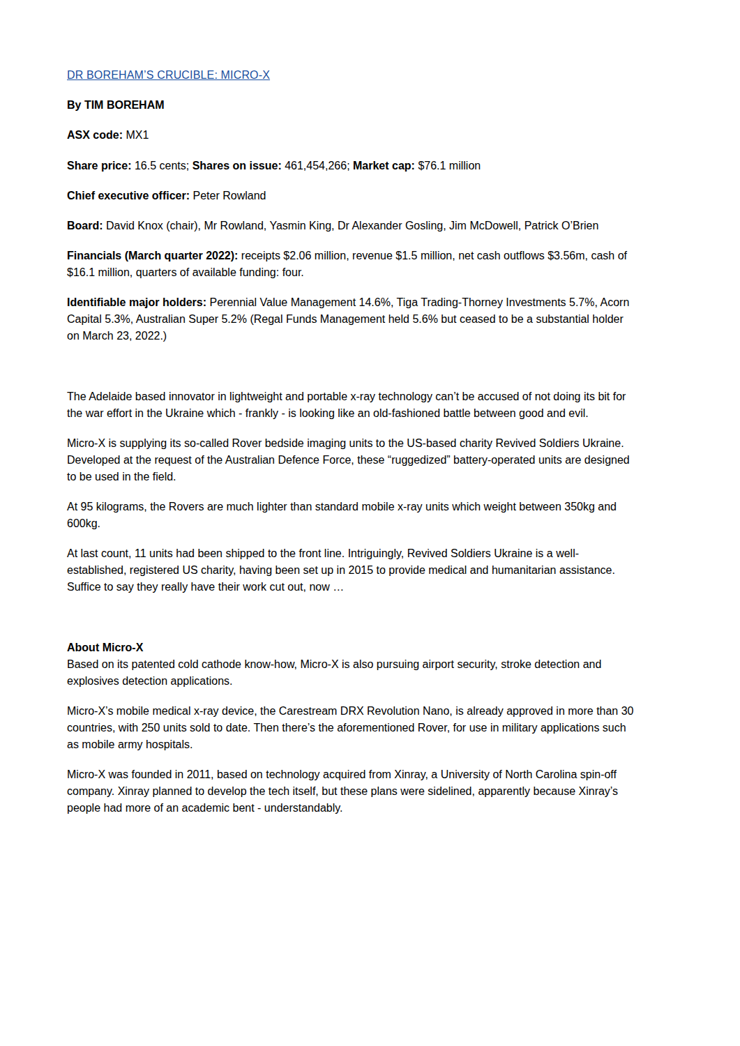DR BOREHAM’S CRUCIBLE: MICRO-X
By TIM BOREHAM
ASX code: MX1
Share price: 16.5 cents; Shares on issue: 461,454,266; Market cap: $76.1 million
Chief executive officer: Peter Rowland
Board: David Knox (chair), Mr Rowland, Yasmin King, Dr Alexander Gosling, Jim McDowell, Patrick O’Brien
Financials (March quarter 2022): receipts $2.06 million, revenue $1.5 million, net cash outflows $3.56m, cash of $16.1 million, quarters of available funding: four.
Identifiable major holders: Perennial Value Management 14.6%, Tiga Trading-Thorney Investments 5.7%, Acorn Capital 5.3%, Australian Super 5.2% (Regal Funds Management held 5.6% but ceased to be a substantial holder on March 23, 2022.)
The Adelaide based innovator in lightweight and portable x-ray technology can’t be accused of not doing its bit for the war effort in the Ukraine which - frankly - is looking like an old-fashioned battle between good and evil.
Micro-X is supplying its so-called Rover bedside imaging units to the US-based charity Revived Soldiers Ukraine. Developed at the request of the Australian Defence Force, these “ruggedized” battery-operated units are designed to be used in the field.
At 95 kilograms, the Rovers are much lighter than standard mobile x-ray units which weight between 350kg and 600kg.
At last count, 11 units had been shipped to the front line. Intriguingly, Revived Soldiers Ukraine is a well-established, registered US charity, having been set up in 2015 to provide medical and humanitarian assistance. Suffice to say they really have their work cut out, now …
About Micro-X
Based on its patented cold cathode know-how, Micro-X is also pursuing airport security, stroke detection and explosives detection applications.
Micro-X’s mobile medical x-ray device, the Carestream DRX Revolution Nano, is already approved in more than 30 countries, with 250 units sold to date. Then there’s the aforementioned Rover, for use in military applications such as mobile army hospitals.
Micro-X was founded in 2011, based on technology acquired from Xinray, a University of North Carolina spin-off company. Xinray planned to develop the tech itself, but these plans were sidelined, apparently because Xinray’s people had more of an academic bent - understandably.